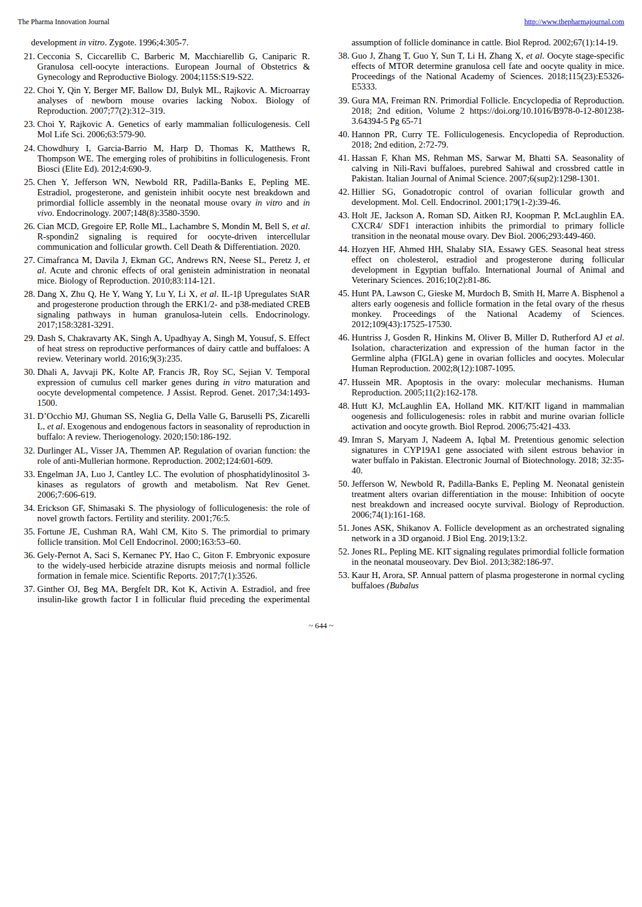The Pharma Innovation Journal http://www.thepharmajournal.com
development in vitro. Zygote. 1996;4:305-7.
Cecconia S, Ciccarellib C, Barberic M, Macchiarellib G, Caniparic R. Granulosa cell-oocyte interactions. European Journal of Obstetrics & Gynecology and Reproductive Biology. 2004;115S:S19-S22.
Choi Y, Qin Y, Berger MF, Ballow DJ, Bulyk ML, Rajkovic A. Microarray analyses of newborn mouse ovaries lacking Nobox. Biology of Reproduction. 2007;77(2):312–319.
Choi Y, Rajkovic A. Genetics of early mammalian folliculogenesis. Cell Mol Life Sci. 2006;63:579-90.
Chowdhury I, Garcia-Barrio M, Harp D, Thomas K, Matthews R, Thompson WE. The emerging roles of prohibitins in folliculogenesis. Front Biosci (Elite Ed). 2012;4:690-9.
Chen Y, Jefferson WN, Newbold RR, Padilla-Banks E, Pepling ME. Estradiol, progesterone, and genistein inhibit oocyte nest breakdown and primordial follicle assembly in the neonatal mouse ovary in vitro and in vivo. Endocrinology. 2007;148(8):3580-3590.
Cian MCD, Gregoire EP, Rolle ML, Lachambre S, Mondin M, Bell S, et al. R-spondin2 signaling is required for oocyte-driven intercellular communication and follicular growth. Cell Death & Differentiation. 2020.
Cimafranca M, Davila J, Ekman GC, Andrews RN, Neese SL, Peretz J, et al. Acute and chronic effects of oral genistein administration in neonatal mice. Biology of Reproduction. 2010;83:114-121.
Dang X, Zhu Q, He Y, Wang Y, Lu Y, Li X, et al. IL-1β Upregulates StAR and progesterone production through the ERK1/2- and p38-mediated CREB signaling pathways in human granulosa-lutein cells. Endocrinology. 2017;158:3281-3291.
Dash S, Chakravarty AK, Singh A, Upadhyay A, Singh M, Yousuf, S. Effect of heat stress on reproductive performances of dairy cattle and buffaloes: A review. Veterinary world. 2016;9(3):235.
Dhali A, Javvaji PK, Kolte AP, Francis JR, Roy SC, Sejian V. Temporal expression of cumulus cell marker genes during in vitro maturation and oocyte developmental competence. J Assist. Reprod. Genet. 2017;34:1493-1500.
D’Occhio MJ, Ghuman SS, Neglia G, Della Valle G, Baruselli PS, Zicarelli L, et al. Exogenous and endogenous factors in seasonality of reproduction in buffalo: A review. Theriogenology. 2020;150:186-192.
Durlinger AL, Visser JA, Themmen AP. Regulation of ovarian function: the role of anti-Mullerian hormone. Reproduction. 2002;124:601-609.
Engelman JA, Luo J, Cantley LC. The evolution of phosphatidylinositol 3-kinases as regulators of growth and metabolism. Nat Rev Genet. 2006;7:606-619.
Erickson GF, Shimasaki S. The physiology of folliculogenesis: the role of novel growth factors. Fertility and sterility. 2001;76:5.
Fortune JE, Cushman RA, Wahl CM, Kito S. The primordial to primary follicle transition. Mol Cell Endocrinol. 2000;163:53–60.
Gely-Pernot A, Saci S, Kernanec PY, Hao C, Giton F. Embryonic exposure to the widely-used herbicide atrazine disrupts meiosis and normal follicle formation in female mice. Scientific Reports. 2017;7(1):3526.
Ginther OJ, Beg MA, Bergfelt DR, Kot K, Activin A. Estradiol, and free insulin-like growth factor I in follicular fluid preceding the experimental assumption of follicle dominance in cattle. Biol Reprod. 2002;67(1):14-19.
Guo J, Zhang T, Guo Y, Sun T, Li H, Zhang X, et al. Oocyte stage-specific effects of MTOR determine granulosa cell fate and oocyte quality in mice. Proceedings of the National Academy of Sciences. 2018;115(23):E5326-E5333.
Gura MA, Freiman RN. Primordial Follicle. Encyclopedia of Reproduction. 2018; 2nd edition, Volume 2 https://doi.org/10.1016/B978-0-12-801238-3.64394-5 Pg 65-71
Hannon PR, Curry TE. Folliculogenesis. Encyclopedia of Reproduction. 2018; 2nd edition, 2:72-79.
Hassan F, Khan MS, Rehman MS, Sarwar M, Bhatti SA. Seasonality of calving in Nili-Ravi buffaloes, purebred Sahiwal and crossbred cattle in Pakistan. Italian Journal of Animal Science. 2007;6(sup2):1298-1301.
Hillier SG, Gonadotropic control of ovarian follicular growth and development. Mol. Cell. Endocrinol. 2001;179(1-2):39-46.
Holt JE, Jackson A, Roman SD, Aitken RJ, Koopman P, McLaughlin EA. CXCR4/ SDF1 interaction inhibits the primordial to primary follicle transition in the neonatal mouse ovary. Dev Biol. 2006;293:449-460.
Hozyen HF, Ahmed HH, Shalaby SIA, Essawy GES. Seasonal heat stress effect on cholesterol, estradiol and progesterone during follicular development in Egyptian buffalo. International Journal of Animal and Veterinary Sciences. 2016;10(2):81-86.
Hunt PA, Lawson C, Gieske M, Murdoch B, Smith H, Marre A. Bisphenol a alters early oogenesis and follicle formation in the fetal ovary of the rhesus monkey. Proceedings of the National Academy of Sciences. 2012;109(43):17525-17530.
Huntriss J, Gosden R, Hinkins M, Oliver B, Miller D, Rutherford AJ et al. Isolation, characterization and expression of the human factor in the Germline alpha (FIGLA) gene in ovarian follicles and oocytes. Molecular Human Reproduction. 2002;8(12):1087-1095.
Hussein MR. Apoptosis in the ovary: molecular mechanisms. Human Reproduction. 2005;11(2):162-178.
Hutt KJ, McLaughlin EA, Holland MK. KIT/KIT ligand in mammalian oogenesis and folliculogenesis: roles in rabbit and murine ovarian follicle activation and oocyte growth. Biol Reprod. 2006;75:421-433.
Imran S, Maryam J, Nadeem A, Iqbal M. Pretentious genomic selection signatures in CYP19A1 gene associated with silent estrous behavior in water buffalo in Pakistan. Electronic Journal of Biotechnology. 2018; 32:35-40.
Jefferson W, Newbold R, Padilla-Banks E, Pepling M. Neonatal genistein treatment alters ovarian differentiation in the mouse: Inhibition of oocyte nest breakdown and increased oocyte survival. Biology of Reproduction. 2006;74(1):161-168.
Jones ASK, Shikanov A. Follicle development as an orchestrated signaling network in a 3D organoid. J Biol Eng. 2019;13:2.
Jones RL, Pepling ME. KIT signaling regulates primordial follicle formation in the neonatal mouseovary. Dev Biol. 2013;382:186-97.
Kaur H, Arora, SP. Annual pattern of plasma progesterone in normal cycling buffaloes (Bubalus
~ 644 ~